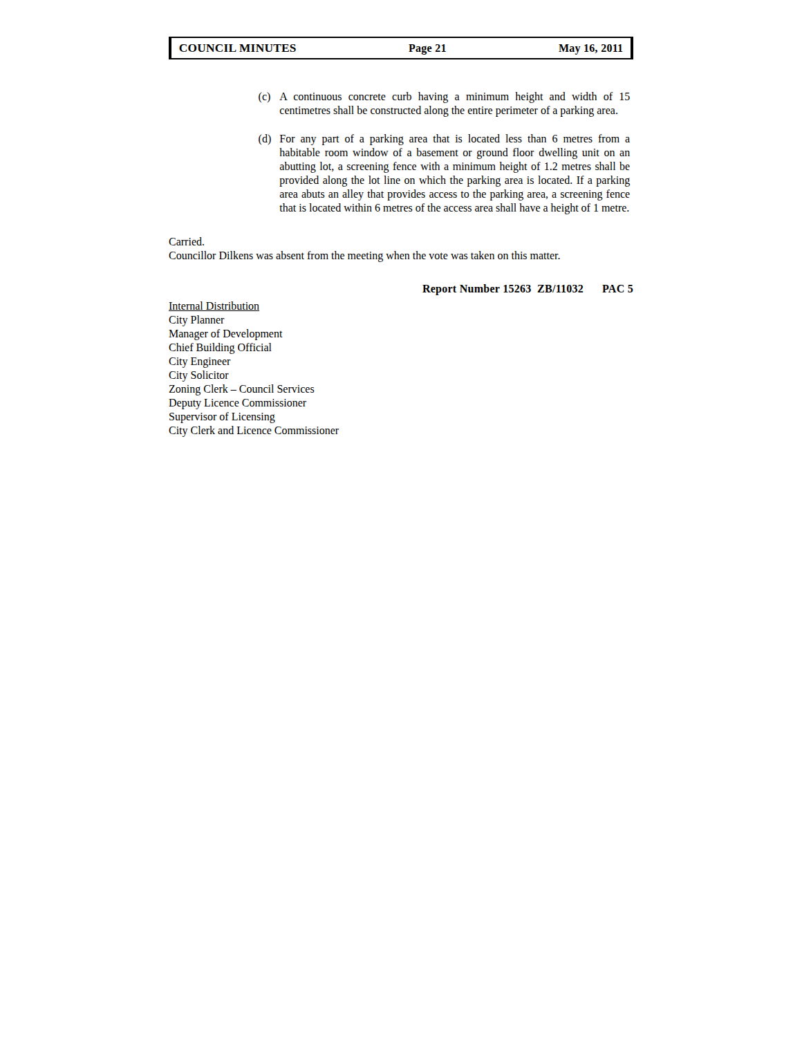Council Minutes Page 21 May 16, 2011
(c) A continuous concrete curb having a minimum height and width of 15 centimetres shall be constructed along the entire perimeter of a parking area.
(d) For any part of a parking area that is located less than 6 metres from a habitable room window of a basement or ground floor dwelling unit on an abutting lot, a screening fence with a minimum height of 1.2 metres shall be provided along the lot line on which the parking area is located. If a parking area abuts an alley that provides access to the parking area, a screening fence that is located within 6 metres of the access area shall have a height of 1 metre.
Carried.
Councillor Dilkens was absent from the meeting when the vote was taken on this matter.
Report Number 15263 ZB/11032 PAC 5
Internal Distribution
City Planner
Manager of Development
Chief Building Official
City Engineer
City Solicitor
Zoning Clerk – Council Services
Deputy Licence Commissioner
Supervisor of Licensing
City Clerk and Licence Commissioner